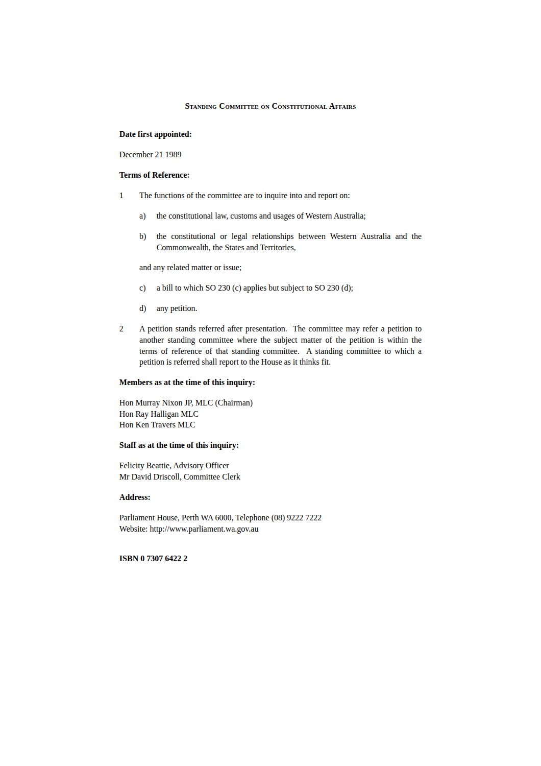Standing Committee on Constitutional Affairs
Date first appointed:
December 21 1989
Terms of Reference:
1 The functions of the committee are to inquire into and report on:
a) the constitutional law, customs and usages of Western Australia;
b) the constitutional or legal relationships between Western Australia and the Commonwealth, the States and Territories,
and any related matter or issue;
c) a bill to which SO 230 (c) applies but subject to SO 230 (d);
d) any petition.
2 A petition stands referred after presentation. The committee may refer a petition to another standing committee where the subject matter of the petition is within the terms of reference of that standing committee. A standing committee to which a petition is referred shall report to the House as it thinks fit.
Members as at the time of this inquiry:
Hon Murray Nixon JP, MLC (Chairman)
Hon Ray Halligan MLC
Hon Ken Travers MLC
Staff as at the time of this inquiry:
Felicity Beattie, Advisory Officer
Mr David Driscoll, Committee Clerk
Address:
Parliament House, Perth WA 6000, Telephone (08) 9222 7222
Website: http://www.parliament.wa.gov.au
ISBN 0 7307 6422 2